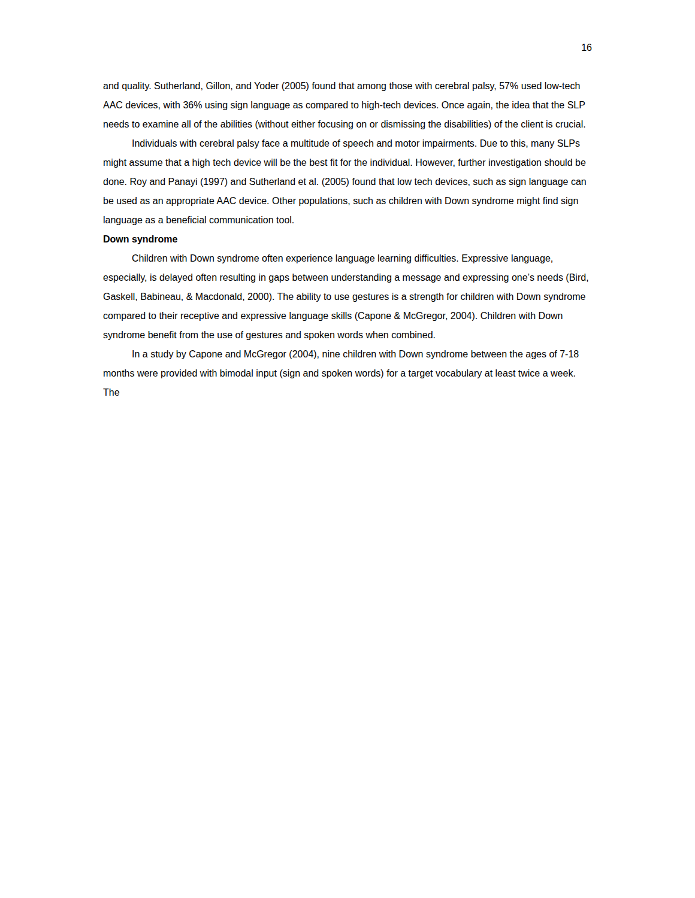16
and quality. Sutherland, Gillon, and Yoder (2005) found that among those with cerebral palsy, 57% used low-tech AAC devices, with 36% using sign language as compared to high-tech devices. Once again, the idea that the SLP needs to examine all of the abilities (without either focusing on or dismissing the disabilities) of the client is crucial.
Individuals with cerebral palsy face a multitude of speech and motor impairments. Due to this, many SLPs might assume that a high tech device will be the best fit for the individual. However, further investigation should be done. Roy and Panayi (1997) and Sutherland et al. (2005) found that low tech devices, such as sign language can be used as an appropriate AAC device. Other populations, such as children with Down syndrome might find sign language as a beneficial communication tool.
Down syndrome
Children with Down syndrome often experience language learning difficulties. Expressive language, especially, is delayed often resulting in gaps between understanding a message and expressing one’s needs (Bird, Gaskell, Babineau, & Macdonald, 2000). The ability to use gestures is a strength for children with Down syndrome compared to their receptive and expressive language skills (Capone & McGregor, 2004). Children with Down syndrome benefit from the use of gestures and spoken words when combined.
In a study by Capone and McGregor (2004), nine children with Down syndrome between the ages of 7-18 months were provided with bimodal input (sign and spoken words) for a target vocabulary at least twice a week. The